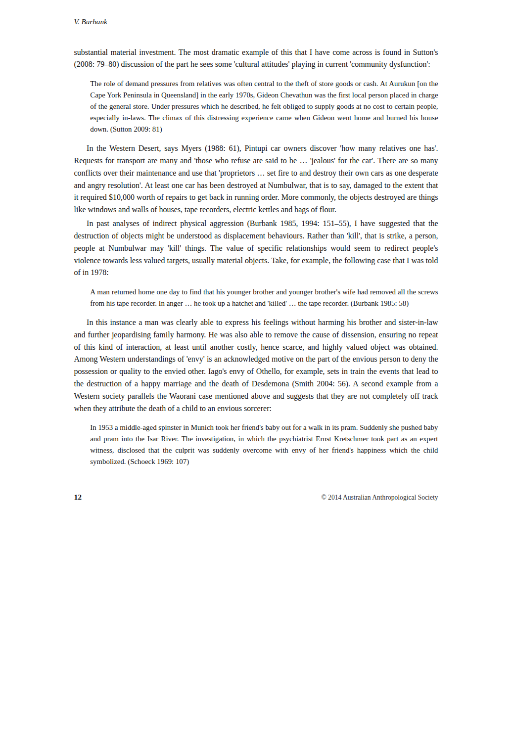V. Burbank
substantial material investment. The most dramatic example of this that I have come across is found in Sutton's (2008: 79–80) discussion of the part he sees some 'cultural attitudes' playing in current 'community dysfunction':
The role of demand pressures from relatives was often central to the theft of store goods or cash. At Aurukun [on the Cape York Peninsula in Queensland] in the early 1970s, Gideon Chevathun was the first local person placed in charge of the general store. Under pressures which he described, he felt obliged to supply goods at no cost to certain people, especially in-laws. The climax of this distressing experience came when Gideon went home and burned his house down. (Sutton 2009: 81)
In the Western Desert, says Myers (1988: 61), Pintupi car owners discover 'how many relatives one has'. Requests for transport are many and 'those who refuse are said to be … 'jealous' for the car'. There are so many conflicts over their maintenance and use that 'proprietors … set fire to and destroy their own cars as one desperate and angry resolution'. At least one car has been destroyed at Numbulwar, that is to say, damaged to the extent that it required $10,000 worth of repairs to get back in running order. More commonly, the objects destroyed are things like windows and walls of houses, tape recorders, electric kettles and bags of flour.
In past analyses of indirect physical aggression (Burbank 1985, 1994: 151–55), I have suggested that the destruction of objects might be understood as displacement behaviours. Rather than 'kill', that is strike, a person, people at Numbulwar may 'kill' things. The value of specific relationships would seem to redirect people's violence towards less valued targets, usually material objects. Take, for example, the following case that I was told of in 1978:
A man returned home one day to find that his younger brother and younger brother's wife had removed all the screws from his tape recorder. In anger … he took up a hatchet and 'killed' … the tape recorder. (Burbank 1985: 58)
In this instance a man was clearly able to express his feelings without harming his brother and sister-in-law and further jeopardising family harmony. He was also able to remove the cause of dissension, ensuring no repeat of this kind of interaction, at least until another costly, hence scarce, and highly valued object was obtained. Among Western understandings of 'envy' is an acknowledged motive on the part of the envious person to deny the possession or quality to the envied other. Iago's envy of Othello, for example, sets in train the events that lead to the destruction of a happy marriage and the death of Desdemona (Smith 2004: 56). A second example from a Western society parallels the Waorani case mentioned above and suggests that they are not completely off track when they attribute the death of a child to an envious sorcerer:
In 1953 a middle-aged spinster in Munich took her friend's baby out for a walk in its pram. Suddenly she pushed baby and pram into the Isar River. The investigation, in which the psychiatrist Ernst Kretschmer took part as an expert witness, disclosed that the culprit was suddenly overcome with envy of her friend's happiness which the child symbolized. (Schoeck 1969: 107)
12 © 2014 Australian Anthropological Society